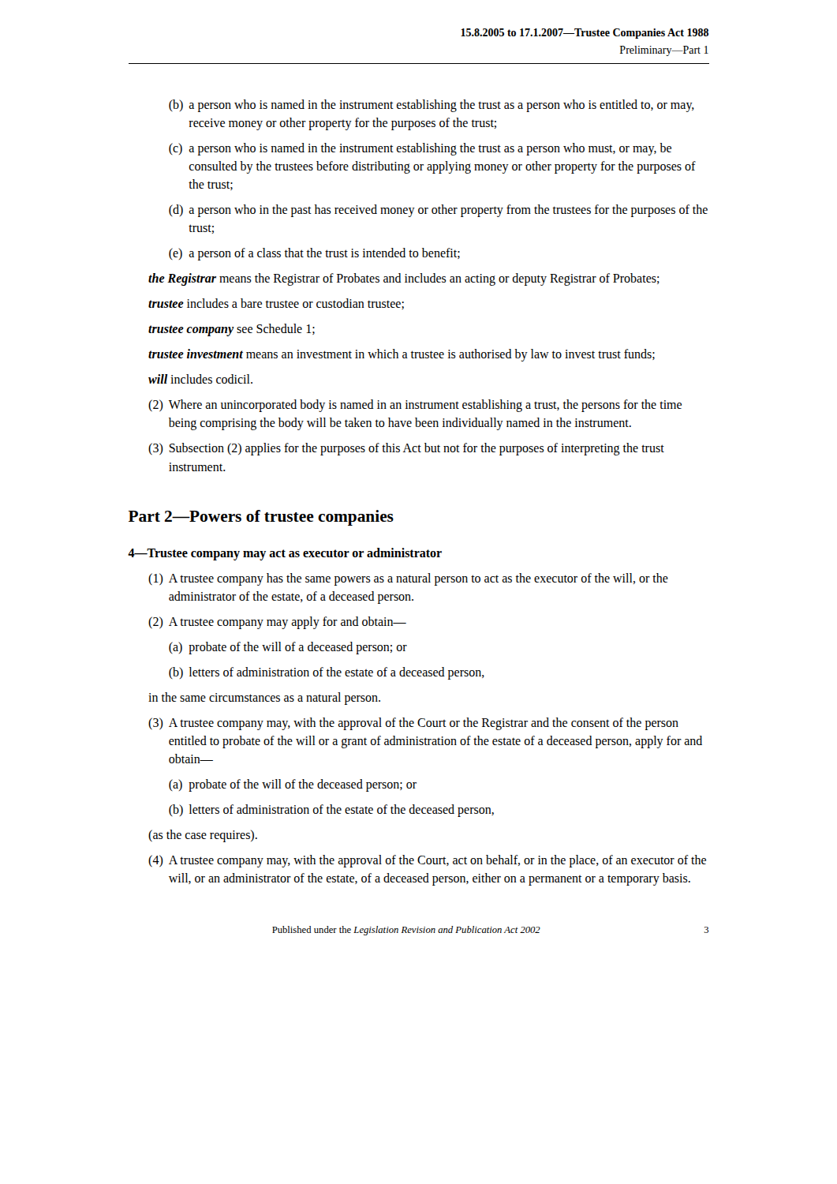15.8.2005 to 17.1.2007—Trustee Companies Act 1988
Preliminary—Part 1
(b)
a person who is named in the instrument establishing the trust as a person who is entitled to, or may, receive money or other property for the purposes of the trust;
(c)
a person who is named in the instrument establishing the trust as a person who must, or may, be consulted by the trustees before distributing or applying money or other property for the purposes of the trust;
(d)
a person who in the past has received money or other property from the trustees for the purposes of the trust;
(e)
a person of a class that the trust is intended to benefit;
the Registrar means the Registrar of Probates and includes an acting or deputy Registrar of Probates;
trustee includes a bare trustee or custodian trustee;
trustee company see Schedule 1;
trustee investment means an investment in which a trustee is authorised by law to invest trust funds;
will includes codicil.
(2)
Where an unincorporated body is named in an instrument establishing a trust, the persons for the time being comprising the body will be taken to have been individually named in the instrument.
(3)
Subsection (2) applies for the purposes of this Act but not for the purposes of interpreting the trust instrument.
Part 2—Powers of trustee companies
4—Trustee company may act as executor or administrator
(1)
A trustee company has the same powers as a natural person to act as the executor of the will, or the administrator of the estate, of a deceased person.
(2)
A trustee company may apply for and obtain—
(a)
probate of the will of a deceased person; or
(b)
letters of administration of the estate of a deceased person,
in the same circumstances as a natural person.
(3)
A trustee company may, with the approval of the Court or the Registrar and the consent of the person entitled to probate of the will or a grant of administration of the estate of a deceased person, apply for and obtain—
(a)
probate of the will of the deceased person; or
(b)
letters of administration of the estate of the deceased person,
(as the case requires).
(4)
A trustee company may, with the approval of the Court, act on behalf, or in the place, of an executor of the will, or an administrator of the estate, of a deceased person, either on a permanent or a temporary basis.
Published under the Legislation Revision and Publication Act 2002
3